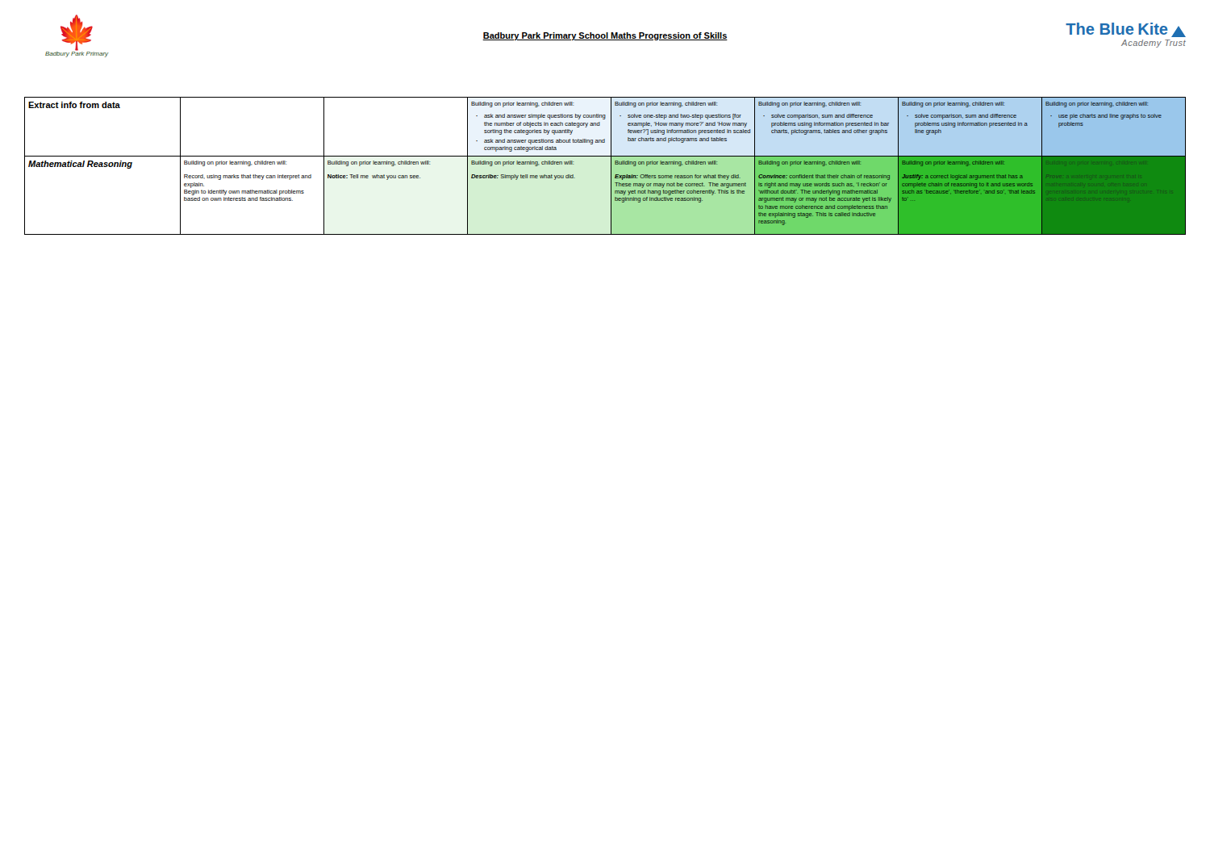🍁
Badbury Park Primary
Badbury Park Primary School Maths Progression of Skills
The Blue Kite
Academy Trust
| Extract info from data | | | Building on prior learning, children will: ask and answer simple questions by counting the number of objects in each category and sorting the categories by quantity ask and answer questions about totalling and comparing categorical data | Building on prior learning, children will: solve one-step and two-step questions [for example, ‘How many more?’ and ‘How many fewer?’] using information presented in scaled bar charts and pictograms and tables | Building on prior learning, children will: solve comparison, sum and difference problems using information presented in bar charts, pictograms, tables and other graphs | Building on prior learning, children will: solve comparison, sum and difference problems using information presented in a line graph | Building on prior learning, children will: use pie charts and line graphs to solve problems |
| Mathematical Reasoning | Building on prior learning, children will: Record, using marks that they can interpret and explain. Begin to identify own mathematical problems based on own interests and fascinations. | Building on prior learning, children will: Notice: Tell me what you can see. | Building on prior learning, children will: Describe: Simply tell me what you did. | Building on prior learning, children will: Explain: Offers some reason for what they did. These may or may not be correct. The argument may yet not hang together coherently. This is the beginning of inductive reasoning. | Building on prior learning, children will: Convince: confident that their chain of reasoning is right and may use words such as, ‘I reckon’ or ‘without doubt’. The underlying mathematical argument may or may not be accurate yet is likely to have more coherence and completeness than the explaining stage. This is called inductive reasoning. | Building on prior learning, children will: Justify: a correct logical argument that has a complete chain of reasoning to it and uses words such as ‘because’, ‘therefore’, ‘and so’, ‘that leads to’ … | Building on prior learning, children will: Prove: a watertight argument that is mathematically sound, often based on generalisations and underlying structure. This is also called deductive reasoning. |